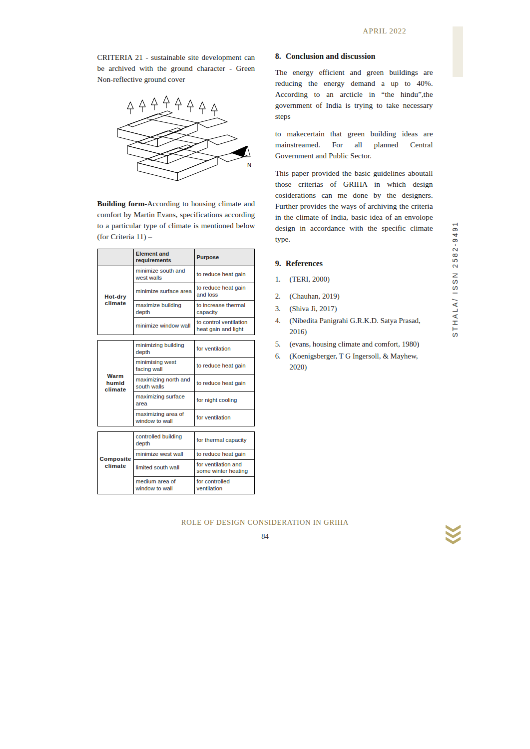APRIL 2022
CRITERIA 21 - sustainable site development can be archived with the ground character - Green Non-reflective ground cover
N
Building form-According to housing climate and comfort by Martin Evans, specifications according to a particular type of climate is mentioned below (for Criteria 11) –
| | Element and requirements | Purpose |
| --- | --- | --- |
| Hot‑dry climate | minimize south and west walls | to reduce heat gain |
| minimize surface area | to reduce heat gain and loss |
| maximize building depth | to increase thermal capacity |
| minimize window wall | to control ventilation heat gain and light |
| Warm humid climate | minimizing building depth | for ventilation |
| minimising west facing wall | to reduce heat gain |
| maximizing north and south walls | to reduce heat gain |
| maximizing surface area | for night cooling |
| maximizing area of window to wall | for ventilation |
| Composite climate | controlled building depth | for thermal capacity |
| minimize west wall | to reduce heat gain |
| limited south wall | for ventilation and some winter heating |
| medium area of window to wall | for controlled ventilation |
8. Conclusion and discussion
The energy efficient and green buildings are reducing the energy demand a up to 40%. According to an arcticle in “the hindu”,the government of India is trying to take necessary steps
to makecertain that green building ideas are mainstreamed. For all planned Central Government and Public Sector.
This paper provided the basic guidelines aboutall those criterias of GRIHA in which design cosiderations can me done by the designers. Further provides the ways of archiving the criteria in the climate of India, basic idea of an envolope design in accordance with the specific climate type.
9. References
1.(TERI, 2000)
2.(Chauhan, 2019)
3.(Shiva Ji, 2017)
4.(Nibedita Panigrahi G.R.K.D. Satya Prasad, 2016)
5.(evans, housing climate and comfort, 1980)
6.(Koenigsberger, T G Ingersoll, & Mayhew, 2020)
ROLE OF DESIGN CONSIDERATION IN GRIHA
84
STHALA/ ISSN 2582-9491